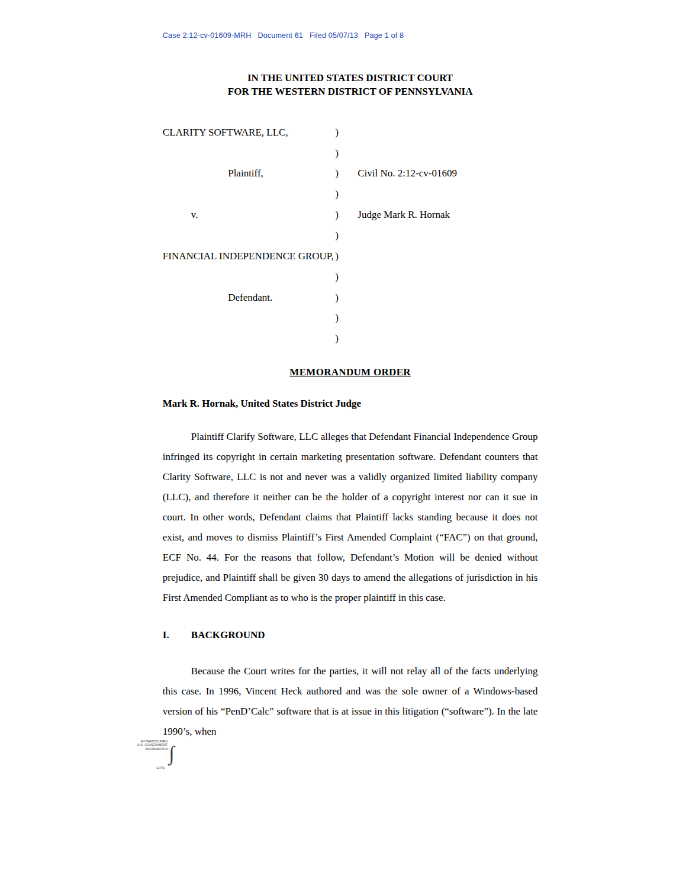Case 2:12-cv-01609-MRH Document 61 Filed 05/07/13 Page 1 of 8
IN THE UNITED STATES DISTRICT COURT
FOR THE WESTERN DISTRICT OF PENNSYLVANIA
| CLARITY SOFTWARE, LLC, | ) | |
| | ) | |
| Plaintiff, | ) | Civil No. 2:12-cv-01609 |
| | ) | |
| v. | ) | Judge Mark R. Hornak |
| | ) | |
| FINANCIAL INDEPENDENCE GROUP, | ) | |
| | ) | |
| Defendant. | ) | |
| | ) | |
| | ) | |
MEMORANDUM ORDER
Mark R. Hornak, United States District Judge
Plaintiff Clarify Software, LLC alleges that Defendant Financial Independence Group infringed its copyright in certain marketing presentation software. Defendant counters that Clarity Software, LLC is not and never was a validly organized limited liability company (LLC), and therefore it neither can be the holder of a copyright interest nor can it sue in court. In other words, Defendant claims that Plaintiff lacks standing because it does not exist, and moves to dismiss Plaintiff’s First Amended Complaint (“FAC”) on that ground, ECF No. 44. For the reasons that follow, Defendant’s Motion will be denied without prejudice, and Plaintiff shall be given 30 days to amend the allegations of jurisdiction in his First Amended Compliant as to who is the proper plaintiff in this case.
I. BACKGROUND
Because the Court writes for the parties, it will not relay all of the facts underlying this case. In 1996, Vincent Heck authored and was the sole owner of a Windows-based version of his “PenD’Calc” software that is at issue in this litigation (“software”). In the late 1990’s, when
Authenticated
U.S. Government
Information
∫
GPO